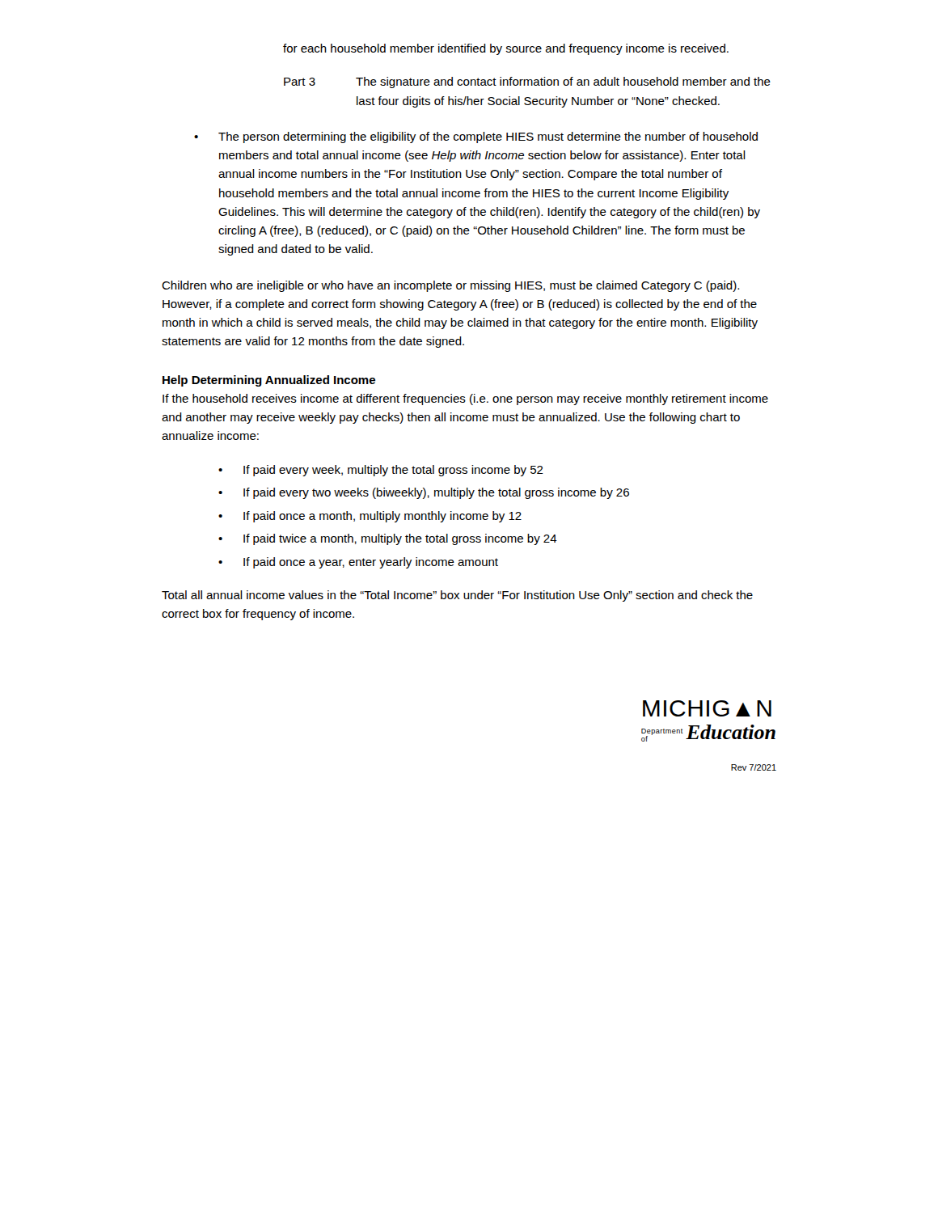for each household member identified by source and frequency income is received.
Part 3
The signature and contact information of an adult household member and the last four digits of his/her Social Security Number or “None” checked.
The person determining the eligibility of the complete HIES must determine the number of household members and total annual income (see Help with Income section below for assistance). Enter total annual income numbers in the “For Institution Use Only” section. Compare the total number of household members and the total annual income from the HIES to the current Income Eligibility Guidelines. This will determine the category of the child(ren). Identify the category of the child(ren) by circling A (free), B (reduced), or C (paid) on the “Other Household Children” line. The form must be signed and dated to be valid.
Children who are ineligible or who have an incomplete or missing HIES, must be claimed Category C (paid). However, if a complete and correct form showing Category A (free) or B (reduced) is collected by the end of the month in which a child is served meals, the child may be claimed in that category for the entire month. Eligibility statements are valid for 12 months from the date signed.
Help Determining Annualized Income
If the household receives income at different frequencies (i.e. one person may receive monthly retirement income and another may receive weekly pay checks) then all income must be annualized. Use the following chart to annualize income:
If paid every week, multiply the total gross income by 52
If paid every two weeks (biweekly), multiply the total gross income by 26
If paid once a month, multiply monthly income by 12
If paid twice a month, multiply the total gross income by 24
If paid once a year, enter yearly income amount
Total all annual income values in the “Total Income” box under “For Institution Use Only” section and check the correct box for frequency of income.
MICHIG▲N
Department
of Education
Rev 7/2021